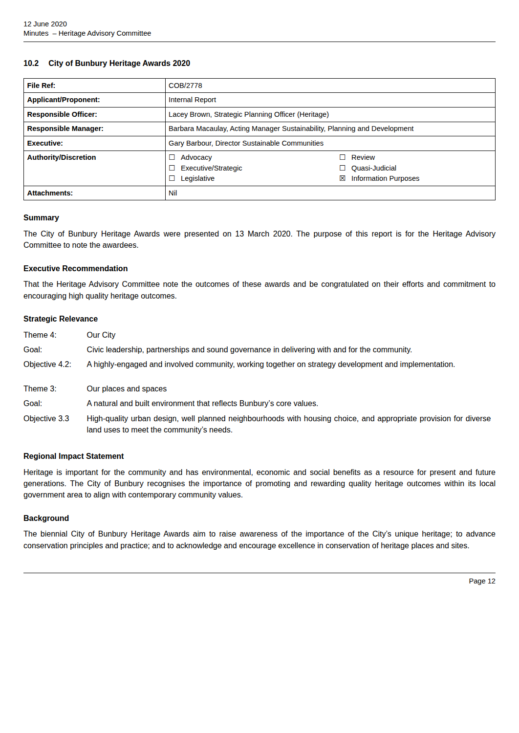12 June 2020
Minutes – Heritage Advisory Committee
10.2 City of Bunbury Heritage Awards 2020
| File Ref: | COB/2778 |
| Applicant/Proponent: | Internal Report |
| Responsible Officer: | Lacey Brown, Strategic Planning Officer (Heritage) |
| Responsible Manager: | Barbara Macaulay, Acting Manager Sustainability, Planning and Development |
| Executive: | Gary Barbour, Director Sustainable Communities |
| Authority/Discretion | / ☐ / Advocacy / ☐ / Review / / ☐ / Executive/Strategic / ☐ / Quasi-Judicial / / ☐ / Legislative / ☒ / Information Purposes / |
| Attachments: | Nil |
Summary
The City of Bunbury Heritage Awards were presented on 13 March 2020. The purpose of this report is for the Heritage Advisory Committee to note the awardees.
Executive Recommendation
That the Heritage Advisory Committee note the outcomes of these awards and be congratulated on their efforts and commitment to encouraging high quality heritage outcomes.
Strategic Relevance
| Theme 4: | Our City |
| Goal: | Civic leadership, partnerships and sound governance in delivering with and for the community. |
| Objective 4.2: | A highly-engaged and involved community, working together on strategy development and implementation. |
| Theme 3: | Our places and spaces |
| Goal: | A natural and built environment that reflects Bunbury’s core values. |
| Objective 3.3 | High-quality urban design, well planned neighbourhoods with housing choice, and appropriate provision for diverse land uses to meet the community’s needs. |
Regional Impact Statement
Heritage is important for the community and has environmental, economic and social benefits as a resource for present and future generations. The City of Bunbury recognises the importance of promoting and rewarding quality heritage outcomes within its local government area to align with contemporary community values.
Background
The biennial City of Bunbury Heritage Awards aim to raise awareness of the importance of the City’s unique heritage; to advance conservation principles and practice; and to acknowledge and encourage excellence in conservation of heritage places and sites.
Page 12